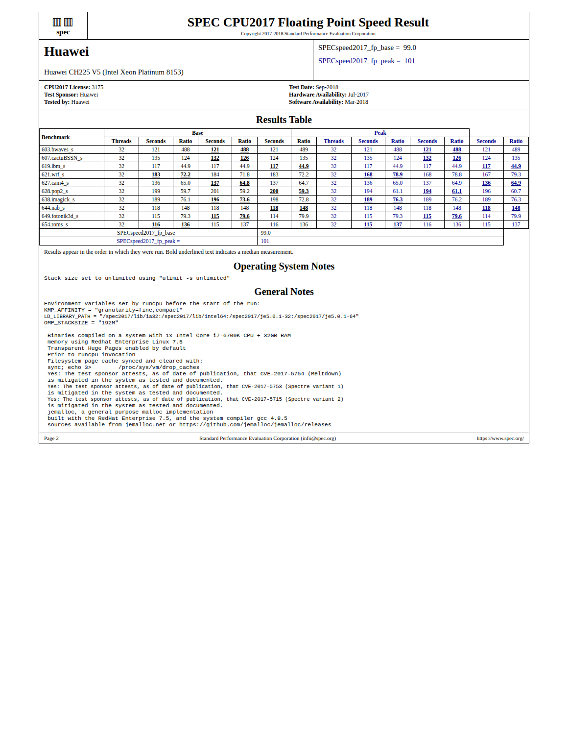▥▥
spec
SPEC CPU2017 Floating Point Speed Result
Copyright 2017-2018 Standard Performance Evaluation Corporation
Huawei
Huawei CH225 V5 (Intel Xeon Platinum 8153)
SPECspeed2017_fp_base = 99.0
SPECspeed2017_fp_peak = 101
CPU2017 License: 3175
Test Sponsor: Huawei
Tested by: Huawei
Test Date: Sep-2018
Hardware Availability: Jul-2017
Software Availability: Mar-2018
Results Table
| Benchmark | Base | Peak |
| --- | --- | --- |
| Threads | Seconds | Ratio | Seconds | Ratio | Seconds | Ratio | Threads | Seconds | Ratio | Seconds | Ratio | Seconds | Ratio |
| 603.bwaves_s | 32 | 121 | 488 | 121 | 488 | 121 | 489 | 32 | 121 | 488 | 121 | 488 | 121 | 489 |
| 607.cactuBSSN_s | 32 | 135 | 124 | 132 | 126 | 124 | 135 | 32 | 135 | 124 | 132 | 126 | 124 | 135 |
| 619.lbm_s | 32 | 117 | 44.9 | 117 | 44.9 | 117 | 44.9 | 32 | 117 | 44.9 | 117 | 44.9 | 117 | 44.9 |
| 621.wrf_s | 32 | 183 | 72.2 | 184 | 71.8 | 183 | 72.2 | 32 | 168 | 78.9 | 168 | 78.8 | 167 | 79.3 |
| 627.cam4_s | 32 | 136 | 65.0 | 137 | 64.8 | 137 | 64.7 | 32 | 136 | 65.0 | 137 | 64.9 | 136 | 64.9 |
| 628.pop2_s | 32 | 199 | 59.7 | 201 | 59.2 | 200 | 59.3 | 32 | 194 | 61.1 | 194 | 61.1 | 196 | 60.7 |
| 638.imagick_s | 32 | 189 | 76.1 | 196 | 73.6 | 198 | 72.8 | 32 | 189 | 76.3 | 189 | 76.2 | 189 | 76.3 |
| 644.nab_s | 32 | 118 | 148 | 118 | 148 | 118 | 148 | 32 | 118 | 148 | 118 | 148 | 118 | 148 |
| 649.fotonik3d_s | 32 | 115 | 79.3 | 115 | 79.6 | 114 | 79.9 | 32 | 115 | 79.3 | 115 | 79.6 | 114 | 79.9 |
| 654.roms_s | 32 | 116 | 136 | 115 | 137 | 116 | 136 | 32 | 115 | 137 | 116 | 136 | 115 | 137 |
| SPECspeed2017_fp_base = | 99.0 |
| SPECspeed2017_fp_peak = | 101 |
Results appear in the order in which they were run. Bold underlined text indicates a median measurement.
Operating System Notes
Stack size set to unlimited using "ulimit -s unlimited"
General Notes
Environment variables set by runcpu before the start of the run:
KMP_AFFINITY = "granularity=fine,compact"
LD_LIBRARY_PATH = "/spec2017/lib/ia32:/spec2017/lib/intel64:/spec2017/je5.0.1-32:/spec2017/je5.0.1-64"
OMP_STACKSIZE = "192M"

 Binaries compiled on a system with 1x Intel Core i7-6700K CPU + 32GB RAM
 memory using Redhat Enterprise Linux 7.5
 Transparent Huge Pages enabled by default
 Prior to runcpu invocation
 Filesystem page cache synced and cleared with:
 sync; echo 3>        /proc/sys/vm/drop_caches
 Yes: The test sponsor attests, as of date of publication, that CVE-2017-5754 (Meltdown)
 is mitigated in the system as tested and documented.
 Yes: The test sponsor attests, as of date of publication, that CVE-2017-5753 (Spectre variant 1)
 is mitigated in the system as tested and documented.
 Yes: The test sponsor attests, as of date of publication, that CVE-2017-5715 (Spectre variant 2)
 is mitigated in the system as tested and documented.
 jemalloc, a general purpose malloc implementation
 built with the RedHat Enterprise 7.5, and the system compiler gcc 4.8.5
 sources available from jemalloc.net or https://github.com/jemalloc/jemalloc/releases
Page 2
Standard Performance Evaluation Corporation (info@spec.org)
https://www.spec.org/